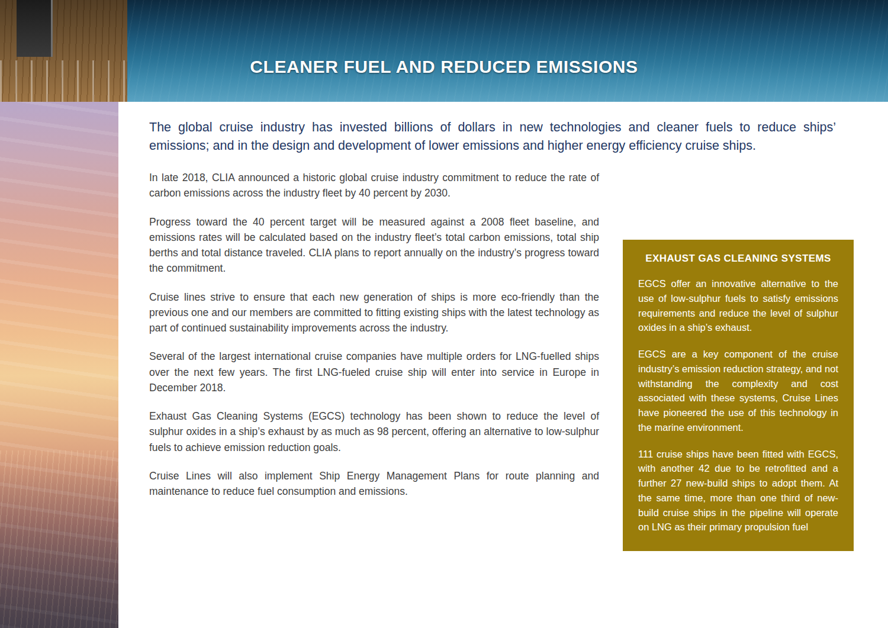Cleaner Fuel and Reduced Emissions
The global cruise industry has invested billions of dollars in new technologies and cleaner fuels to reduce ships’ emissions; and in the design and development of lower emissions and higher energy efficiency cruise ships.
In late 2018, CLIA announced a historic global cruise industry commitment to reduce the rate of carbon emissions across the industry fleet by 40 percent by 2030.
Progress toward the 40 percent target will be measured against a 2008 fleet baseline, and emissions rates will be calculated based on the industry fleet’s total carbon emissions, total ship berths and total distance traveled. CLIA plans to report annually on the industry’s progress toward the commitment.
Cruise lines strive to ensure that each new generation of ships is more eco-friendly than the previous one and our members are committed to fitting existing ships with the latest technology as part of continued sustainability improvements across the industry.
Several of the largest international cruise companies have multiple orders for LNG-fuelled ships over the next few years. The first LNG-fueled cruise ship will enter into service in Europe in December 2018.
Exhaust Gas Cleaning Systems (EGCS) technology has been shown to reduce the level of sulphur oxides in a ship’s exhaust by as much as 98 percent, offering an alternative to low-sulphur fuels to achieve emission reduction goals.
Cruise Lines will also implement Ship Energy Management Plans for route planning and maintenance to reduce fuel consumption and emissions.
Exhaust Gas Cleaning Systems
EGCS offer an innovative alternative to the use of low-sulphur fuels to satisfy emissions requirements and reduce the level of sulphur oxides in a ship’s exhaust.
EGCS are a key component of the cruise industry’s emission reduction strategy, and not withstanding the complexity and cost associated with these systems, Cruise Lines have pioneered the use of this technology in the marine environment.
111 cruise ships have been fitted with EGCS, with another 42 due to be retrofitted and a further 27 new-build ships to adopt them. At the same time, more than one third of new-build cruise ships in the pipeline will operate on LNG as their primary propulsion fuel